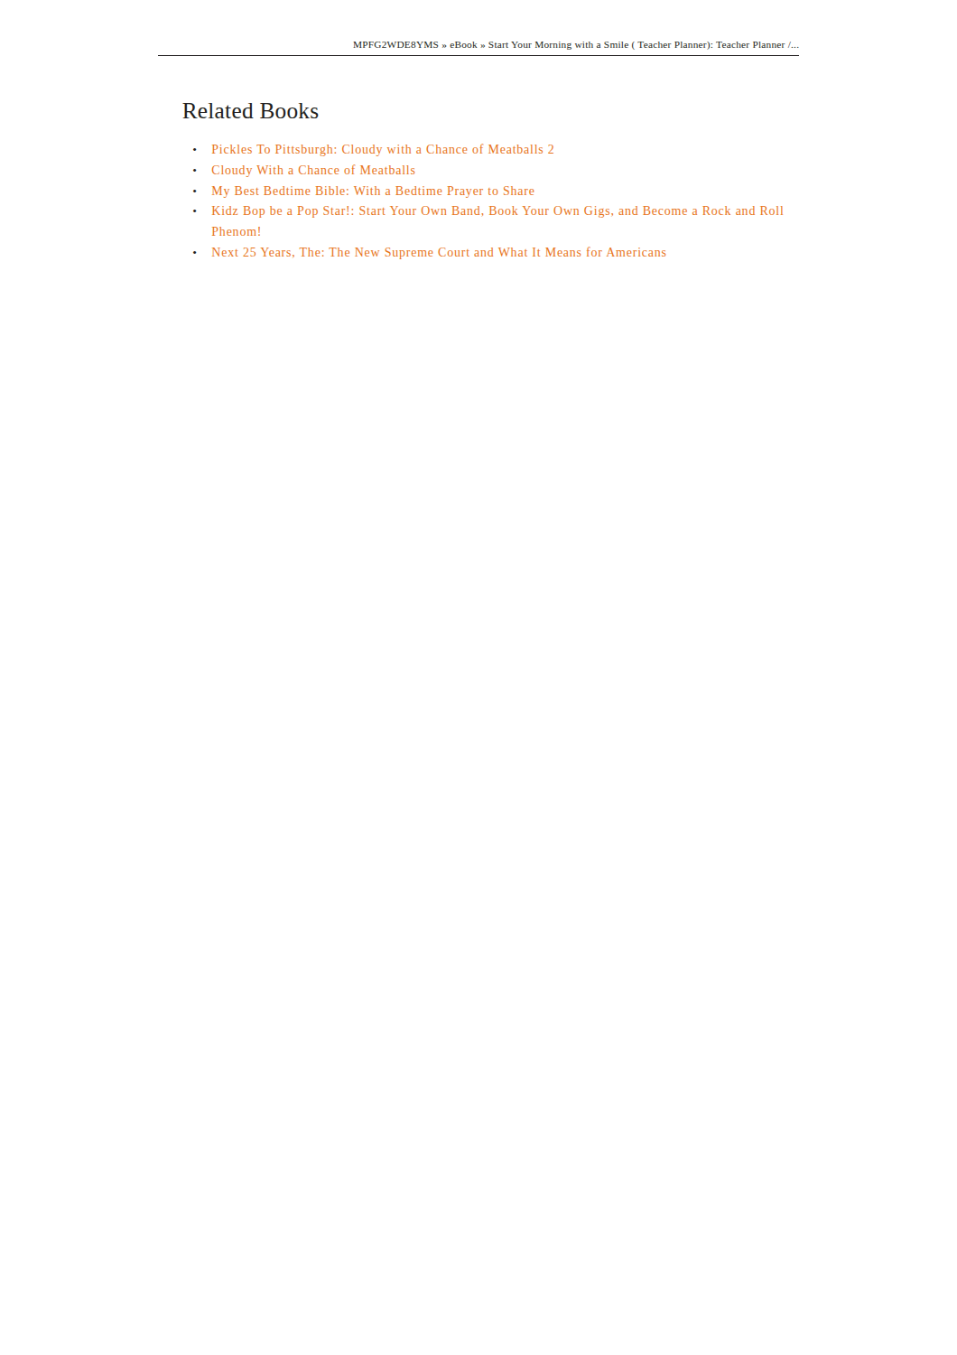MPFG2WDE8YMS » eBook » Start Your Morning with a Smile ( Teacher Planner): Teacher Planner /...
Related Books
Pickles To Pittsburgh: Cloudy with a Chance of Meatballs 2
Cloudy With a Chance of Meatballs
My Best Bedtime Bible: With a Bedtime Prayer to Share
Kidz Bop be a Pop Star!: Start Your Own Band, Book Your Own Gigs, and Become a Rock and Roll Phenom!
Next 25 Years, The: The New Supreme Court and What It Means for Americans